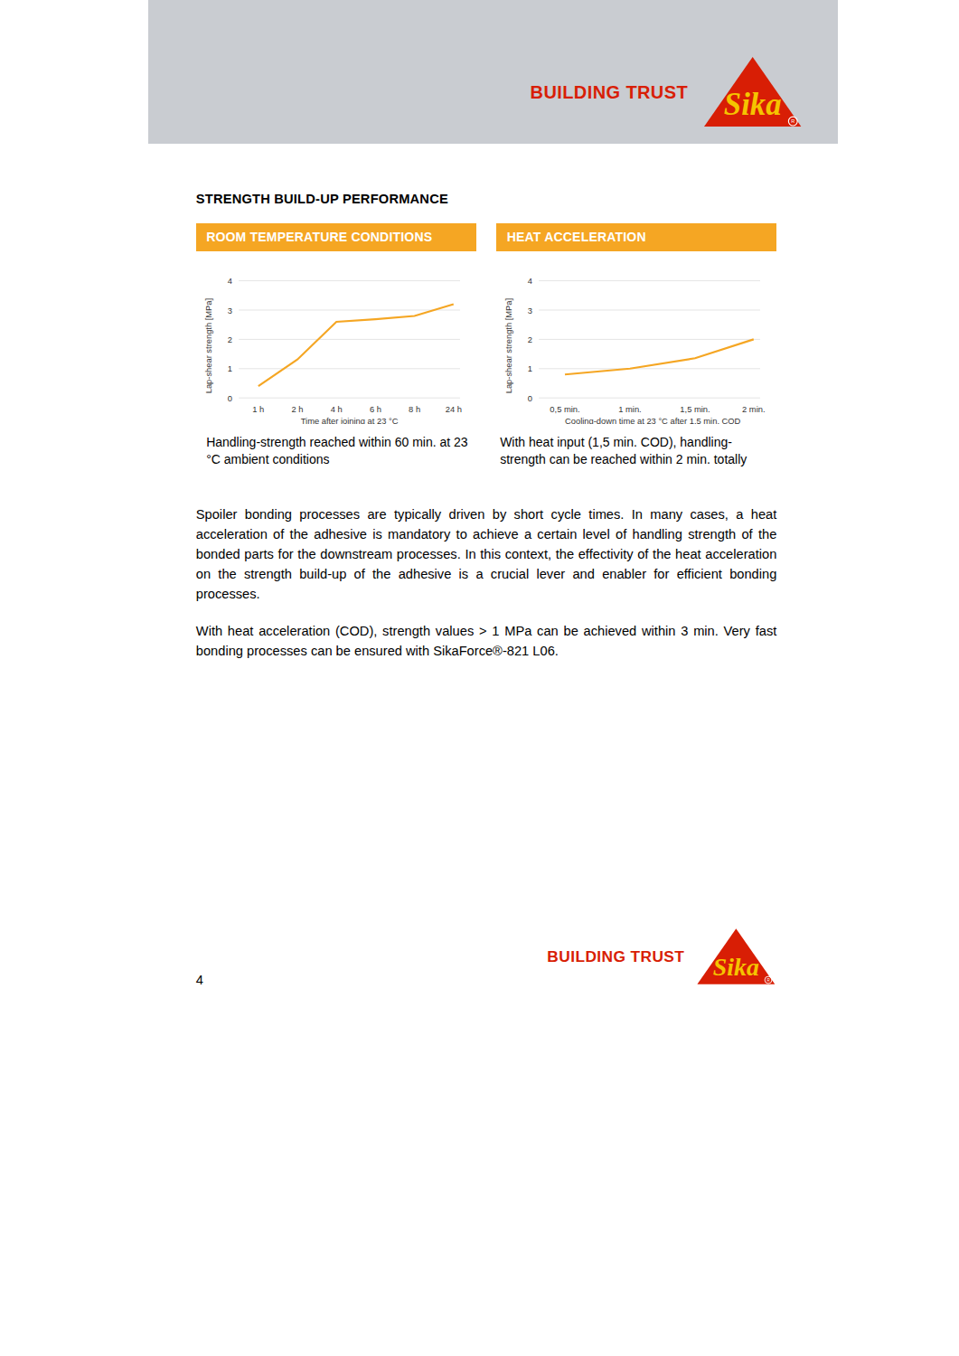BUILDING TRUST
Sika R
STRENGTH BUILD-UP PERFORMANCE
ROOM TEMPERATURE CONDITIONS
Lap-shear strength [MPa] 4 3 2 1 0 1 h 2 h 4 h 6 h 8 h 24 h Time after joining at 23 °C
Handling-strength reached within 60 min. at 23 °C ambient conditions
HEAT ACCELERATION
Lap-shear strength [MPa] 4 3 2 1 0 0,5 min. 1 min. 1,5 min. 2 min. Cooling-down time at 23 °C after 1,5 min. COD
With heat input (1,5 min. COD), handling-strength can be reached within 2 min. totally
Spoiler bonding processes are typically driven by short cycle times. In many cases, a heat acceleration of the adhesive is mandatory to achieve a certain level of handling strength of the bonded parts for the downstream processes. In this context, the effectivity of the heat acceleration on the strength build-up of the adhesive is a crucial lever and enabler for efficient bonding processes.
With heat acceleration (COD), strength values > 1 MPa can be achieved within 3 min. Very fast bonding processes can be ensured with SikaForce®-821 L06.
4
BUILDING TRUST
Sika R